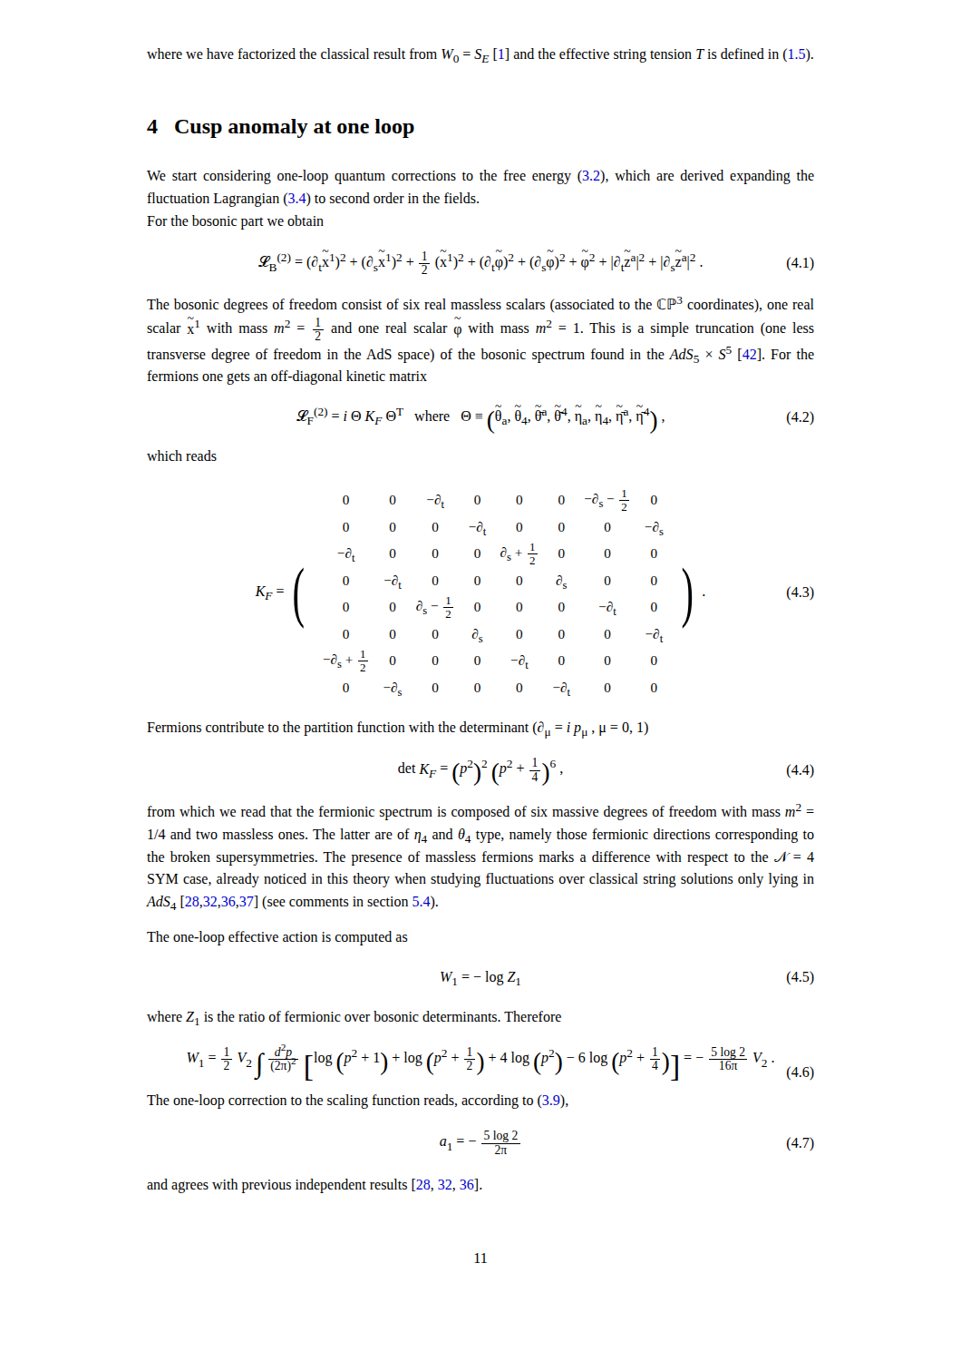where we have factorized the classical result from W0 = SE [1] and the effective string tension T is defined in (1.5).
4 Cusp anomaly at one loop
We start considering one-loop quantum corrections to the free energy (3.2), which are derived expanding the fluctuation Lagrangian (3.4) to second order in the fields.
For the bosonic part we obtain
𝓛B(2) = (∂t~x1)2 + (∂s~x1)2 + 12 (~x1)2 + (∂t~φ)2 + (∂s~φ)2 + ~φ2 + |∂t~za|2 + |∂s~za|2 . (4.1)
The bosonic degrees of freedom consist of six real massless scalars (associated to the ℂℙ3 coordinates), one real scalar ~x1 with mass m2 = 12 and one real scalar ~φ with mass m2 = 1. This is a simple truncation (one less transverse degree of freedom in the AdS space) of the bosonic spectrum found in the AdS5 × S5 [42]. For the fermions one gets an off-diagonal kinetic matrix
𝓛F(2) = i Θ KF ΘT where Θ ≡ (~θa, ~θ4, ~θ̄a, ~θ̄4, ~ηa, ~η4, ~η̄a, ~η̄4) , (4.2)
which reads
KF = (
| 0 | 0 | −∂ t | 0 | 0 | 0 | −∂ s − 1 2 | 0 |
| 0 | 0 | 0 | −∂ t | 0 | 0 | 0 | −∂ s |
| −∂ t | 0 | 0 | 0 | ∂ s + 1 2 | 0 | 0 | 0 |
| 0 | −∂ t | 0 | 0 | 0 | ∂ s | 0 | 0 |
| 0 | 0 | ∂ s − 1 2 | 0 | 0 | 0 | −∂ t | 0 |
| 0 | 0 | 0 | ∂ s | 0 | 0 | 0 | −∂ t |
| −∂ s + 1 2 | 0 | 0 | 0 | −∂ t | 0 | 0 | 0 |
| 0 | −∂ s | 0 | 0 | 0 | −∂ t | 0 | 0 |
) . (4.3)
Fermions contribute to the partition function with the determinant (∂μ = i pμ , μ = 0, 1)
det KF = (p2)2 (p2 + 14)6 , (4.4)
from which we read that the fermionic spectrum is composed of six massive degrees of freedom with mass m2 = 1/4 and two massless ones. The latter are of η4 and θ4 type, namely those fermionic directions corresponding to the broken supersymmetries. The presence of massless fermions marks a difference with respect to the 𝒩 = 4 SYM case, already noticed in this theory when studying fluctuations over classical string solutions only lying in AdS4 [28,32,36,37] (see comments in section 5.4).
The one-loop effective action is computed as
W1 = − log Z1 (4.5)
where Z1 is the ratio of fermionic over bosonic determinants. Therefore
W1 = 12 V2 ∫ d2p(2π)2 [log (p2 + 1) + log (p2 + 12) + 4 log (p2) − 6 log (p2 + 14)] = − 5 log 216π V2 . (4.6)
The one-loop correction to the scaling function reads, according to (3.9),
a1 = − 5 log 22π (4.7)
and agrees with previous independent results [28, 32, 36].
11